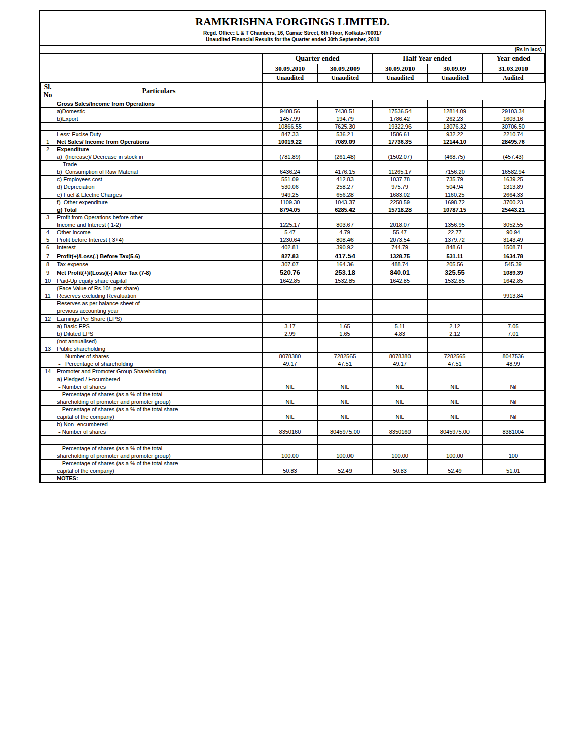RAMKRISHNA FORGINGS LIMITED.
Regd. Office: L & T Chambers, 16, Camac Street, 6th Floor, Kolkata-700017
Unaudited Financial Results for the Quarter ended 30th September, 2010
(Rs in lacs)
| | | Quarter ended | Half Year ended | Year ended |
| --- | --- | --- | --- | --- |
| 30.09.2010 | 30.09.2009 | 30.09.2010 | 30.09.09 | 31.03.2010 |
| Unaudited | Unaudited | Unaudited | Unaudited | Audited |
| Sl. No | Particulars | | | | | |
| | Gross Sales/Income from Operations | | | | | |
| | a)Domestic | 9408.56 | 7430.51 | 17536.54 | 12814.09 | 29103.34 |
| | b)Export | 1457.99 | 194.79 | 1786.42 | 262.23 | 1603.16 |
| | | 10866.55 | 7625.30 | 19322.96 | 13076.32 | 30706.50 |
| | Less: Excise Duty | 847.33 | 536.21 | 1586.61 | 932.22 | 2210.74 |
| 1 | Net Sales/ Income from Operations | 10019.22 | 7089.09 | 17736.35 | 12144.10 | 28495.76 |
| 2 | Expenditure | | | | | |
| | a) (Increase)/ Decrease in stock in | (781.89) | (261.48) | (1502.07) | (468.75) | (457.43) |
| | Trade | | | | | |
| | b) Consumption of Raw Material | 6436.24 | 4176.15 | 11265.17 | 7156.20 | 16582.94 |
| | c) Employees cost | 551.09 | 412.83 | 1037.78 | 735.79 | 1639.25 |
| | d) Depreciation | 530.06 | 258.27 | 975.79 | 504.94 | 1313.89 |
| | e) Fuel & Electric Charges | 949.25 | 656.28 | 1683.02 | 1160.25 | 2664.33 |
| | f) Other expenditure | 1109.30 | 1043.37 | 2258.59 | 1698.72 | 3700.23 |
| | g) Total | 8794.05 | 6285.42 | 15718.28 | 10787.15 | 25443.21 |
| 3 | Profit from Operations before other | | | | | |
| | Income and Interest ( 1-2) | 1225.17 | 803.67 | 2018.07 | 1356.95 | 3052.55 |
| 4 | Other Income | 5.47 | 4.79 | 55.47 | 22.77 | 90.94 |
| 5 | Profit before Interest ( 3+4) | 1230.64 | 808.46 | 2073.54 | 1379.72 | 3143.49 |
| 6 | Interest | 402.81 | 390.92 | 744.79 | 848.61 | 1508.71 |
| 7 | Profit(+)/Loss(-) Before Tax(5-6) | 827.83 | 417.54 | 1328.75 | 531.11 | 1634.78 |
| 8 | Tax expense | 307.07 | 164.36 | 488.74 | 205.56 | 545.39 |
| 9 | Net Profit(+)/(Loss)(-) After Tax (7-8) | 520.76 | 253.18 | 840.01 | 325.55 | 1089.39 |
| 10 | Paid-Up equity share capital | 1642.85 | 1532.85 | 1642.85 | 1532.85 | 1642.85 |
| | (Face Value of Rs.10/- per share) | | | | | |
| 11 | Reserves excluding Revaluation | | | | | 9913.84 |
| | Reserves as per balance sheet of | | | | | |
| | previous accounting year | | | | | |
| 12 | Earnings Per Share (EPS) | | | | | |
| | a) Basic EPS | 3.17 | 1.65 | 5.11 | 2.12 | 7.05 |
| | b) Diluted EPS | 2.99 | 1.65 | 4.83 | 2.12 | 7.01 |
| | (not annualised) | | | | | |
| 13 | Public shareholding | | | | | |
| | - Number of shares | 8078380 | 7282565 | 8078380 | 7282565 | 8047536 |
| | - Percentage of shareholding | 49.17 | 47.51 | 49.17 | 47.51 | 48.99 |
| 14 | Promoter and Promoter Group Shareholding | | | | | |
| | a) Pledged / Encumbered | | | | | |
| | - Number of shares | NIL | NIL | NIL | NIL | Nil |
| | - Percentage of shares (as a % of the total | | | | | |
| | shareholding of promoter and promoter group) | NIL | NIL | NIL | NIL | Nil |
| | - Percentage of shares (as a % of the total share | | | | | |
| | capital of the company) | NIL | NIL | NIL | NIL | Nil |
| | b) Non -encumbered | | | | | |
| | - Number of shares | 8350160 | 8045975.00 | 8350160 | 8045975.00 | 8381004 |
| | - Percentage of shares (as a % of the total | | | | | |
| | shareholding of promoter and promoter group) | 100.00 | 100.00 | 100.00 | 100.00 | 100 |
| | - Percentage of shares (as a % of the total share | | | | | |
| | capital of the company) | 50.83 | 52.49 | 50.83 | 52.49 | 51.01 |
| | NOTES: |